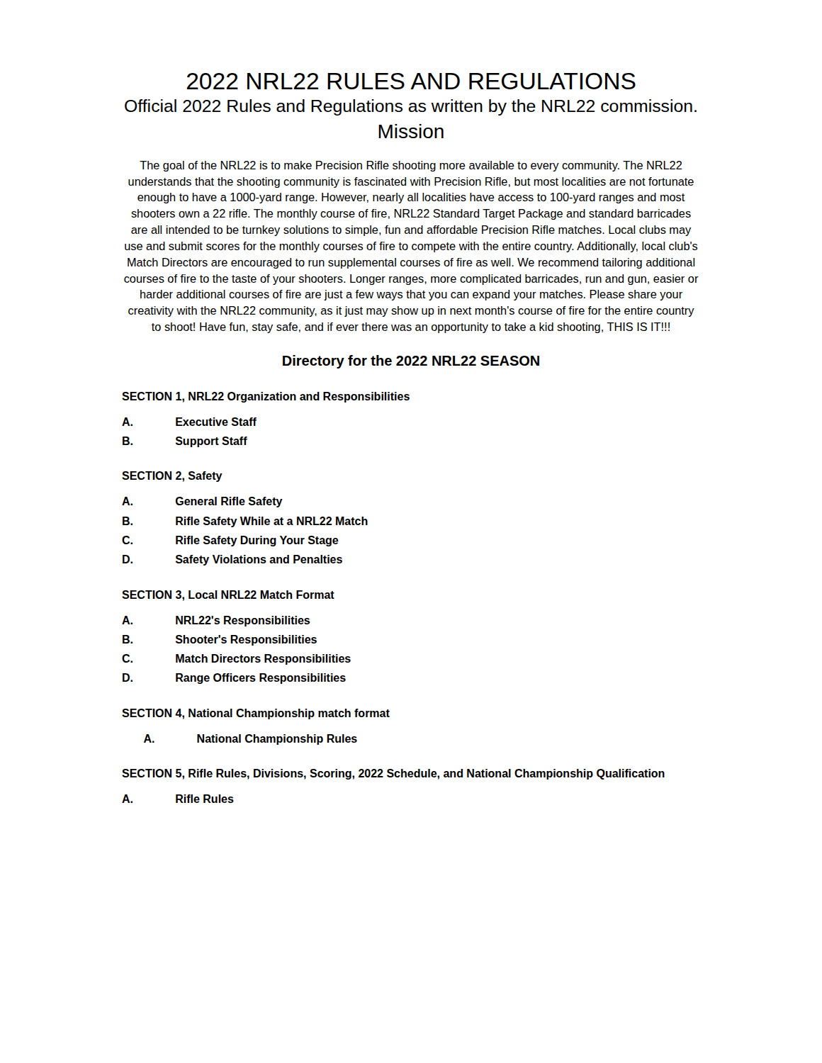2022 NRL22 RULES AND REGULATIONS
Official 2022 Rules and Regulations as written by the NRL22 commission.
Mission
The goal of the NRL22 is to make Precision Rifle shooting more available to every community. The NRL22 understands that the shooting community is fascinated with Precision Rifle, but most localities are not fortunate enough to have a 1000-yard range. However, nearly all localities have access to 100-yard ranges and most shooters own a 22 rifle. The monthly course of fire, NRL22 Standard Target Package and standard barricades are all intended to be turnkey solutions to simple, fun and affordable Precision Rifle matches. Local clubs may use and submit scores for the monthly courses of fire to compete with the entire country. Additionally, local club's Match Directors are encouraged to run supplemental courses of fire as well. We recommend tailoring additional courses of fire to the taste of your shooters. Longer ranges, more complicated barricades, run and gun, easier or harder additional courses of fire are just a few ways that you can expand your matches. Please share your creativity with the NRL22 community, as it just may show up in next month's course of fire for the entire country to shoot! Have fun, stay safe, and if ever there was an opportunity to take a kid shooting, THIS IS IT!!!
Directory for the 2022 NRL22 SEASON
SECTION 1, NRL22 Organization and Responsibilities
| A. | Executive Staff |
| B. | Support Staff |
SECTION 2, Safety
| A. | General Rifle Safety |
| B. | Rifle Safety While at a NRL22 Match |
| C. | Rifle Safety During Your Stage |
| D. | Safety Violations and Penalties |
SECTION 3, Local NRL22 Match Format
| A. | NRL22's Responsibilities |
| B. | Shooter's Responsibilities |
| C. | Match Directors Responsibilities |
| D. | Range Officers Responsibilities |
SECTION 4, National Championship match format
| A. | National Championship Rules |
SECTION 5, Rifle Rules, Divisions, Scoring, 2022 Schedule, and National Championship Qualification
| A. | Rifle Rules |